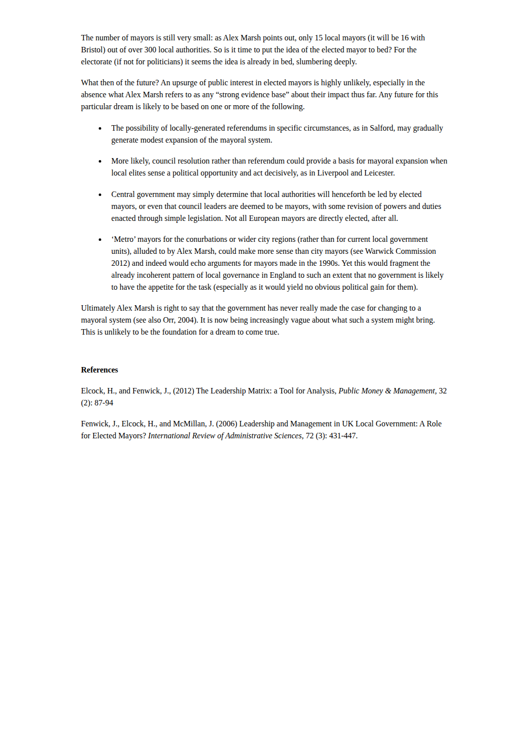The number of mayors is still very small: as Alex Marsh points out, only 15 local mayors (it will be 16 with Bristol) out of over 300 local authorities. So is it time to put the idea of the elected mayor to bed? For the electorate (if not for politicians) it seems the idea is already in bed, slumbering deeply.
What then of the future? An upsurge of public interest in elected mayors is highly unlikely, especially in the absence what Alex Marsh refers to as any “strong evidence base” about their impact thus far. Any future for this particular dream is likely to be based on one or more of the following.
The possibility of locally-generated referendums in specific circumstances, as in Salford, may gradually generate modest expansion of the mayoral system.
More likely, council resolution rather than referendum could provide a basis for mayoral expansion when local elites sense a political opportunity and act decisively, as in Liverpool and Leicester.
Central government may simply determine that local authorities will henceforth be led by elected mayors, or even that council leaders are deemed to be mayors, with some revision of powers and duties enacted through simple legislation. Not all European mayors are directly elected, after all.
‘Metro’ mayors for the conurbations or wider city regions (rather than for current local government units), alluded to by Alex Marsh, could make more sense than city mayors (see Warwick Commission 2012) and indeed would echo arguments for mayors made in the 1990s. Yet this would fragment the already incoherent pattern of local governance in England to such an extent that no government is likely to have the appetite for the task (especially as it would yield no obvious political gain for them).
Ultimately Alex Marsh is right to say that the government has never really made the case for changing to a mayoral system (see also Orr, 2004). It is now being increasingly vague about what such a system might bring. This is unlikely to be the foundation for a dream to come true.
References
Elcock, H., and Fenwick, J., (2012) The Leadership Matrix: a Tool for Analysis, Public Money & Management, 32 (2): 87-94
Fenwick, J., Elcock, H., and McMillan, J. (2006) Leadership and Management in UK Local Government: A Role for Elected Mayors? International Review of Administrative Sciences, 72 (3): 431-447.